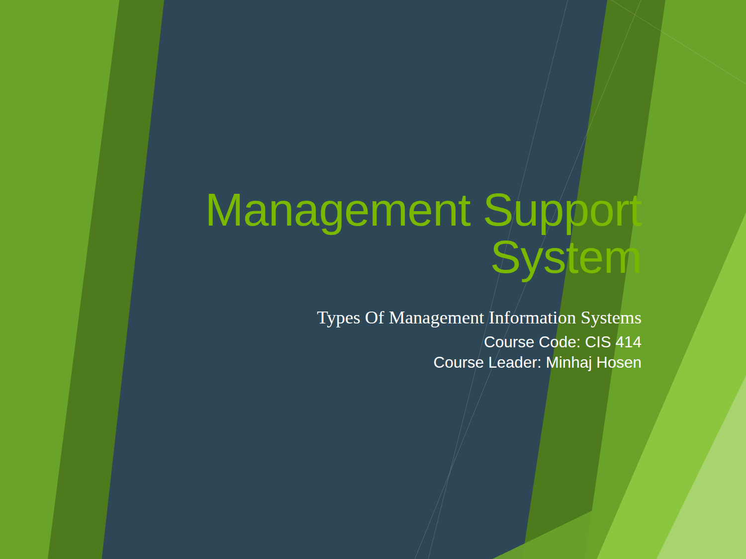Management Support System
Types Of Management Information Systems Course Code: CIS 414 Course Leader: Minhaj Hosen